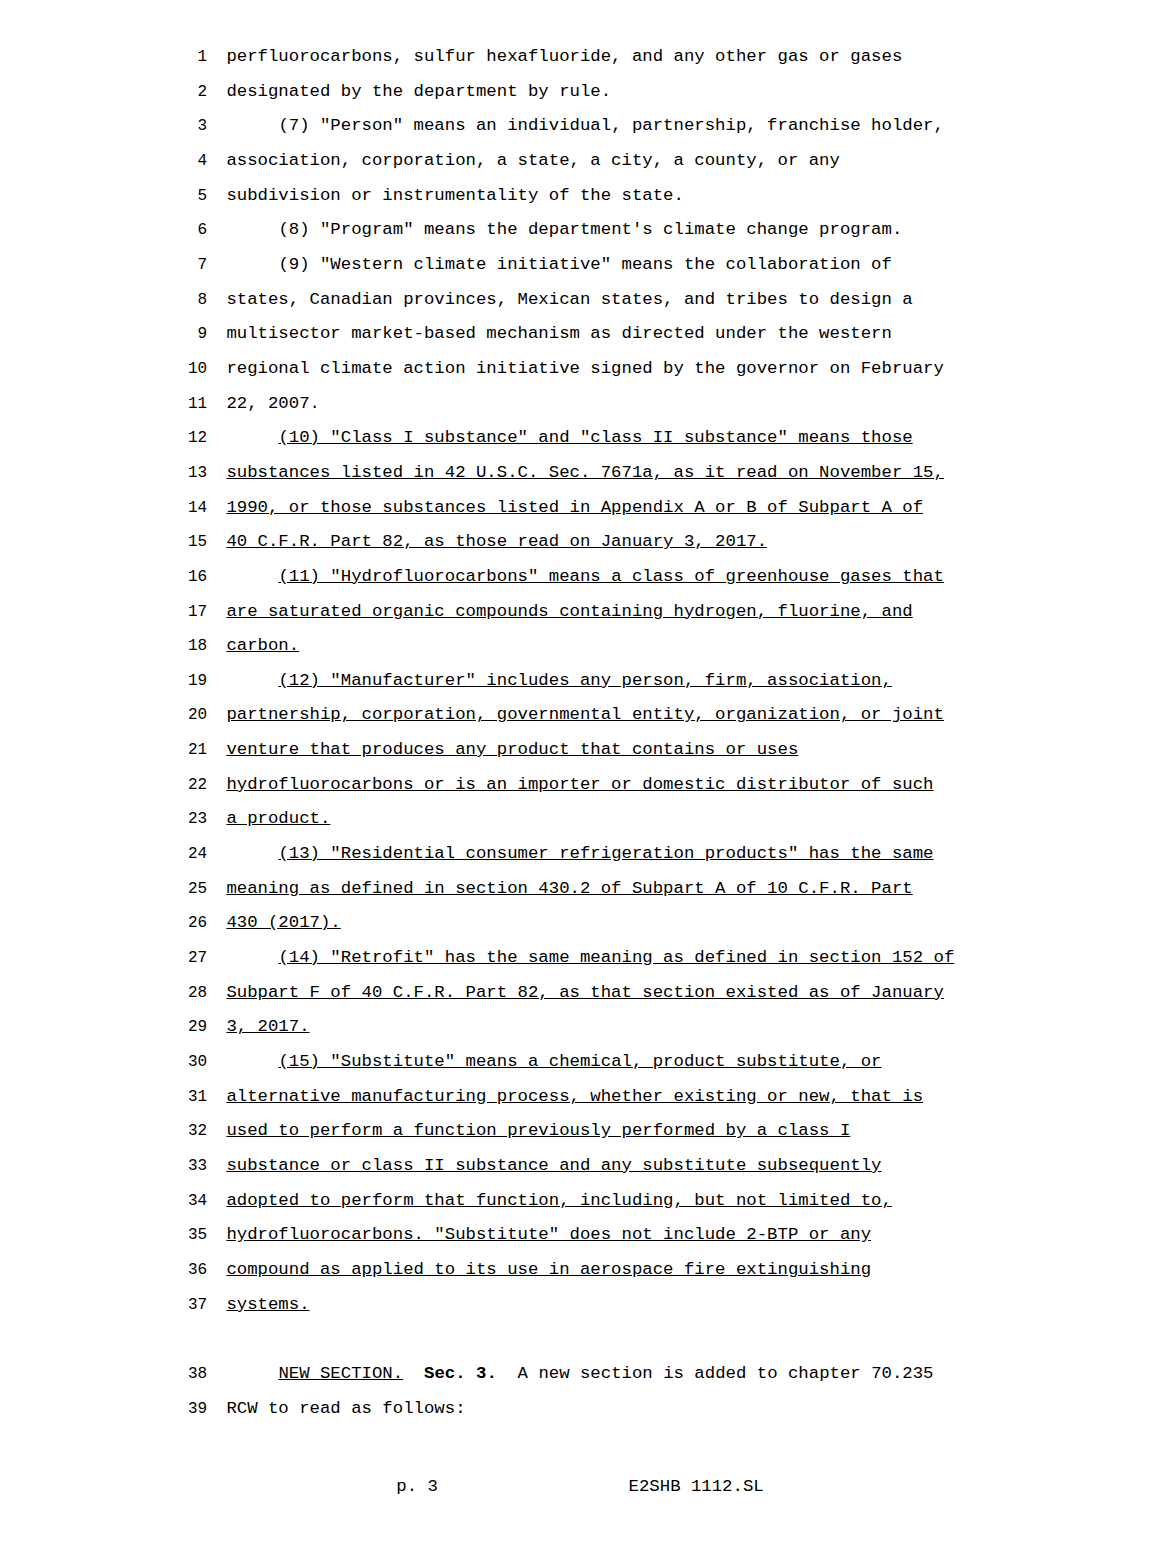1
perfluorocarbons, sulfur hexafluoride, and any other gas or gases
2
designated by the department by rule.
3
(7) "Person" means an individual, partnership, franchise holder,
4
association, corporation, a state, a city, a county, or any
5
subdivision or instrumentality of the state.
6
(8) "Program" means the department's climate change program.
7
(9) "Western climate initiative" means the collaboration of
8
states, Canadian provinces, Mexican states, and tribes to design a
9
multisector market-based mechanism as directed under the western
10
regional climate action initiative signed by the governor on February
11
22, 2007.
12
(10) "Class I substance" and "class II substance" means those
13
substances listed in 42 U.S.C. Sec. 7671a, as it read on November 15,
14
1990, or those substances listed in Appendix A or B of Subpart A of
15
40 C.F.R. Part 82, as those read on January 3, 2017.
16
(11) "Hydrofluorocarbons" means a class of greenhouse gases that
17
are saturated organic compounds containing hydrogen, fluorine, and
18
carbon.
19
(12) "Manufacturer" includes any person, firm, association,
20
partnership, corporation, governmental entity, organization, or joint
21
venture that produces any product that contains or uses
22
hydrofluorocarbons or is an importer or domestic distributor of such
23
a product.
24
(13) "Residential consumer refrigeration products" has the same
25
meaning as defined in section 430.2 of Subpart A of 10 C.F.R. Part
26
430 (2017).
27
(14) "Retrofit" has the same meaning as defined in section 152 of
28
Subpart F of 40 C.F.R. Part 82, as that section existed as of January
29
3, 2017.
30
(15) "Substitute" means a chemical, product substitute, or
31
alternative manufacturing process, whether existing or new, that is
32
used to perform a function previously performed by a class I
33
substance or class II substance and any substitute subsequently
34
adopted to perform that function, including, but not limited to,
35
hydrofluorocarbons. "Substitute" does not include 2-BTP or any
36
compound as applied to its use in aerospace fire extinguishing
37
systems.
38
NEW SECTION. Sec. 3. A new section is added to chapter 70.235
39
RCW to read as follows:
p. 3 E2SHB 1112.SL